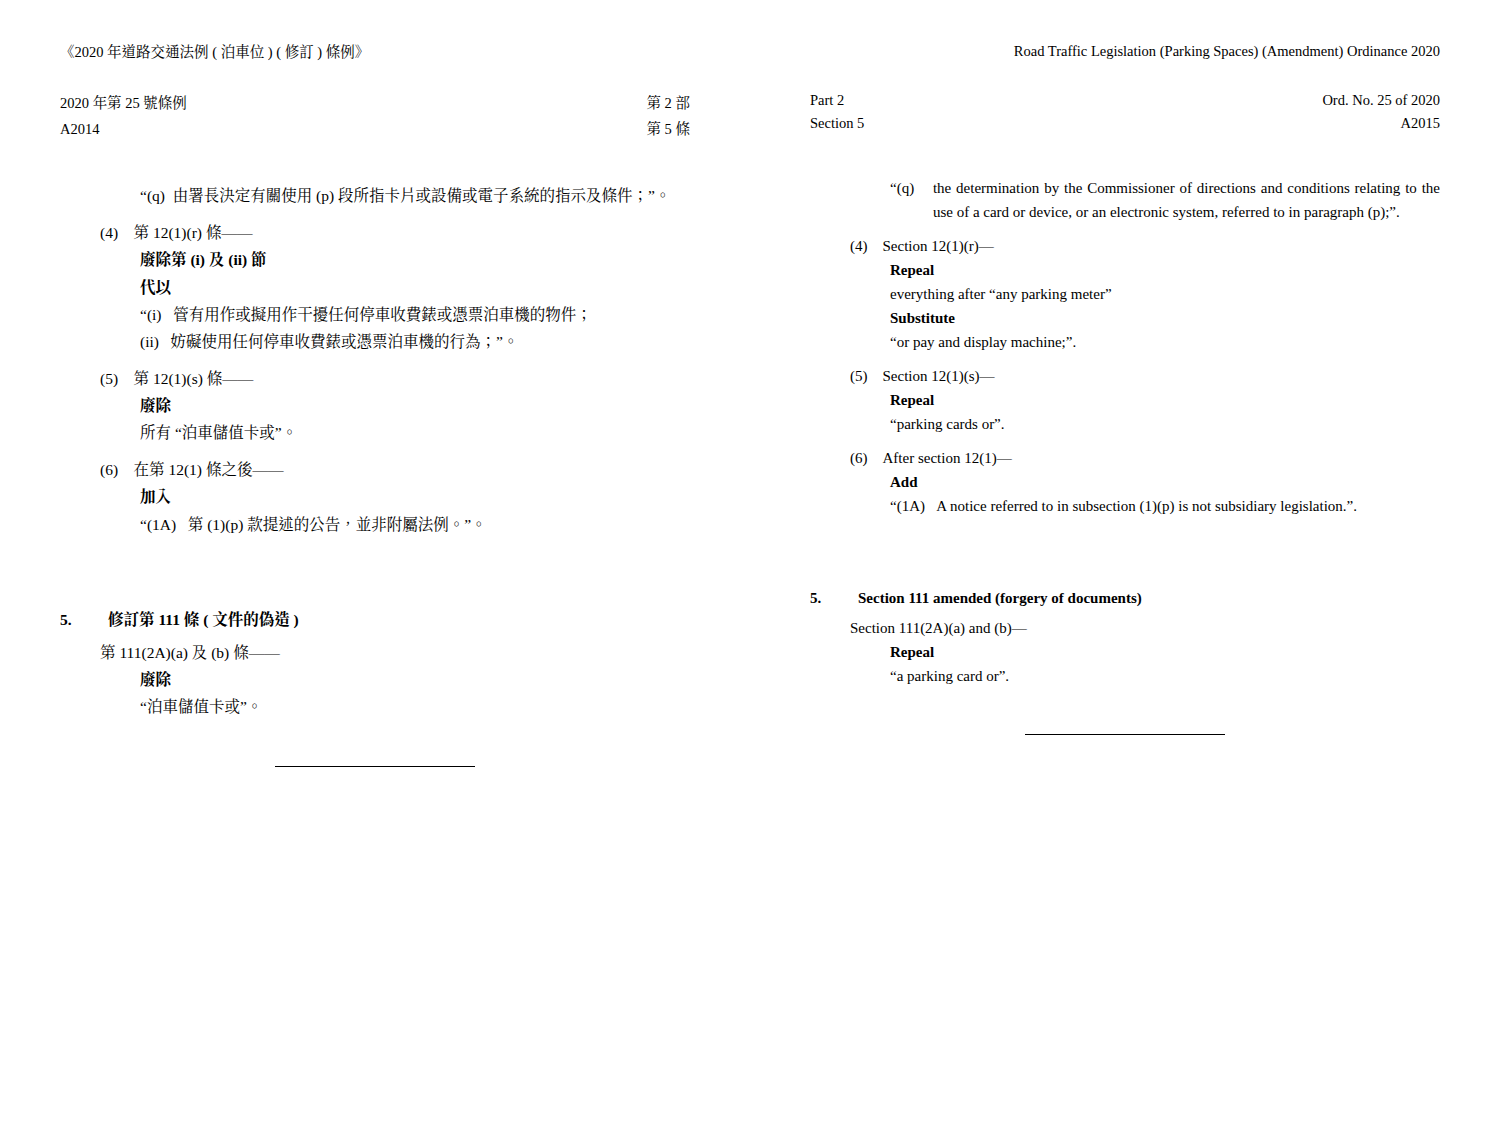《2020 年道路交通法例 ( 泊車位 ) ( 修訂 ) 條例》
2020 年第 25 號條例
A2014
第 2 部
第 5 條
“(q)
由署長決定有關使用 (p) 段所指卡片或設備或電子系統的指示及條件；”。
(4)
第 12(1)(r) 條——
廢除第 (i) 及 (ii) 節
代以
“(i)
管有用作或擬用作干擾任何停車收費錶或憑票泊車機的物件；
(ii)
妨礙使用任何停車收費錶或憑票泊車機的行為；”。
(5)
第 12(1)(s) 條——
廢除
所有 “泊車儲值卡或”。
(6)
在第 12(1) 條之後——
加入
“(1A)
第 (1)(p) 款提述的公告，並非附屬法例。”。
5.
修訂第 111 條 ( 文件的偽造 )
第 111(2A)(a) 及 (b) 條——
廢除
“泊車儲值卡或”。
Road Traffic Legislation (Parking Spaces) (Amendment) Ordinance 2020
Part 2
Section 5
Ord. No. 25 of 2020
A2015
“(q)
the determination by the Commissioner of directions and conditions relating to the use of a card or device, or an electronic system, referred to in paragraph (p);”.
(4)
Section 12(1)(r)—
Repeal
everything after “any parking meter”
Substitute
“or pay and display machine;”.
(5)
Section 12(1)(s)—
Repeal
“parking cards or”.
(6)
After section 12(1)—
Add
“(1A)
A notice referred to in subsection (1)(p) is not subsidiary legislation.”.
5.
Section 111 amended (forgery of documents)
Section 111(2A)(a) and (b)—
Repeal
“a parking card or”.